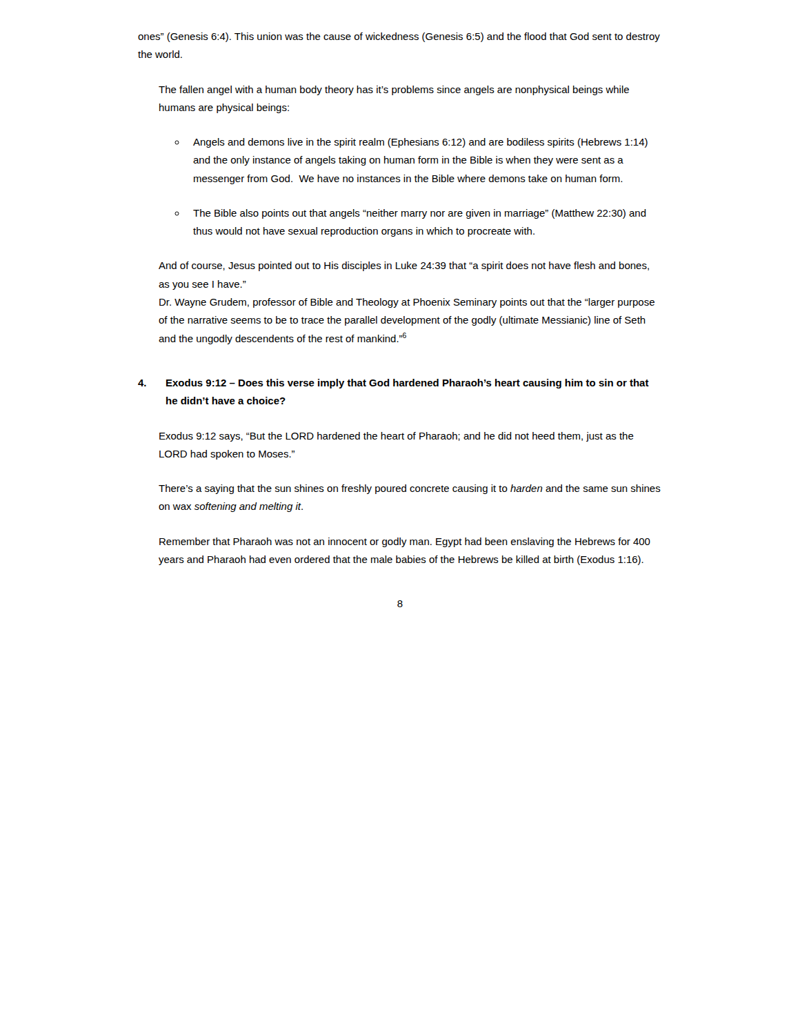ones” (Genesis 6:4). This union was the cause of wickedness (Genesis 6:5) and the flood that God sent to destroy the world.
The fallen angel with a human body theory has it’s problems since angels are nonphysical beings while humans are physical beings:
Angels and demons live in the spirit realm (Ephesians 6:12) and are bodiless spirits (Hebrews 1:14) and the only instance of angels taking on human form in the Bible is when they were sent as a messenger from God. We have no instances in the Bible where demons take on human form.
The Bible also points out that angels “neither marry nor are given in marriage” (Matthew 22:30) and thus would not have sexual reproduction organs in which to procreate with.
And of course, Jesus pointed out to His disciples in Luke 24:39 that “a spirit does not have flesh and bones, as you see I have.”
Dr. Wayne Grudem, professor of Bible and Theology at Phoenix Seminary points out that the “larger purpose of the narrative seems to be to trace the parallel development of the godly (ultimate Messianic) line of Seth and the ungodly descendents of the rest of mankind.”6
4.
Exodus 9:12 – Does this verse imply that God hardened Pharaoh’s heart causing him to sin or that he didn’t have a choice?
Exodus 9:12 says, “But the LORD hardened the heart of Pharaoh; and he did not heed them, just as the LORD had spoken to Moses.”
There’s a saying that the sun shines on freshly poured concrete causing it to harden and the same sun shines on wax softening and melting it.
Remember that Pharaoh was not an innocent or godly man. Egypt had been enslaving the Hebrews for 400 years and Pharaoh had even ordered that the male babies of the Hebrews be killed at birth (Exodus 1:16).
8